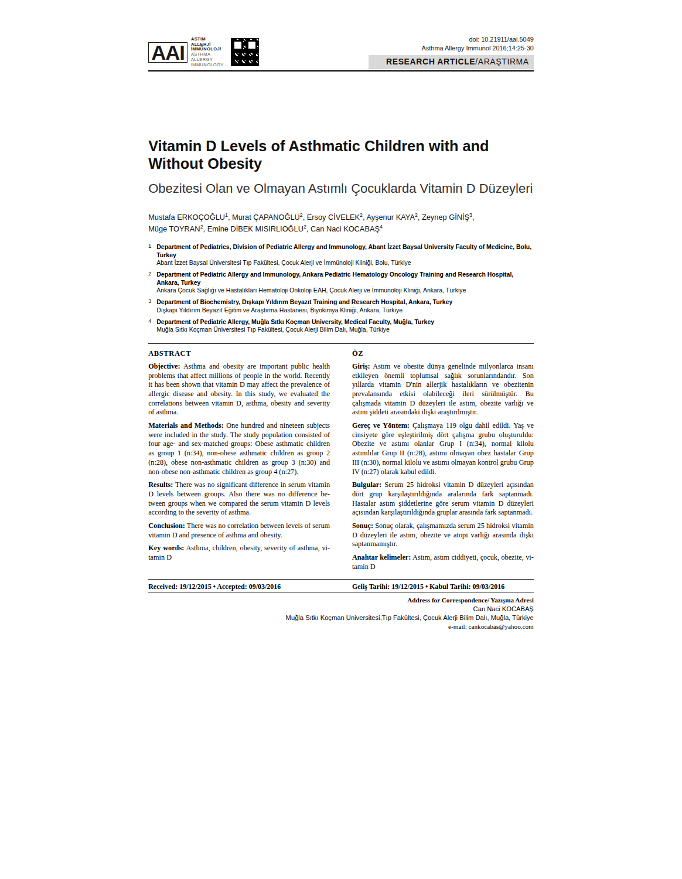AAI
ASTIM
ALLERJİ
İMMÜNOLOJİ
ASTHMA
ALLERGY
IMMUNOLOGY
doi: 10.21911/aai.5049
Asthma Allergy Immunol 2016;14:25-30
RESEARCH ARTICLE/ARAŞTIRMA
Vitamin D Levels of Asthmatic Children with and Without Obesity
Obezitesi Olan ve Olmayan Astımlı Çocuklarda Vitamin D Düzeyleri
Mustafa ERKOÇOĞLU1, Murat ÇAPANOĞLU2, Ersoy CİVELEK2, Ayşenur KAYA2, Zeynep GİNİŞ3,
Müge TOYRAN2, Emine DİBEK MISIRLIOĞLU2, Can Naci KOCABAŞ4
Department of Pediatrics, Division of Pediatric Allergy and Immunology, Abant İzzet Baysal University Faculty of Medicine, Bolu, Turkey Abant İzzet Baysal Üniversitesi Tıp Fakültesi, Çocuk Alerji ve İmmünoloji Kliniği, Bolu, Türkiye
Department of Pediatric Allergy and Immunology, Ankara Pediatric Hematology Oncology Training and Research Hospital, Ankara, Turkey Ankara Çocuk Sağlığı ve Hastalıkları Hematoloji Onkoloji EAH, Çocuk Alerji ve İmmünoloji Kliniği, Ankara, Türkiye
Department of Biochemistry, Dışkapı Yıldırım Beyazıt Training and Research Hospital, Ankara, Turkey Dışkapı Yıldırım Beyazıt Eğitim ve Araştırma Hastanesi, Biyokimya Kliniği, Ankara, Türkiye
Department of Pediatric Allergy, Muğla Sıtkı Koçman University, Medical Faculty, Muğla, Turkey Muğla Sıtkı Koçman Üniversitesi Tıp Fakültesi, Çocuk Alerji Bilim Dalı, Muğla, Türkiye
ABSTRACT
Objective: Asthma and obesity are important public health problems that affect millions of people in the world. Recently it has been shown that vitamin D may affect the prevalence of allergic disease and obesity. In this study, we evaluated the correlations between vitamin D, asthma, obesity and severity of asthma.
Materials and Methods: One hundred and nineteen subjects were included in the study. The study population consisted of four age- and sex-matched groups: Obese asthmatic children as group 1 (n:34), non-obese asthmatic children as group 2 (n:28), obese non-asthmatic children as group 3 (n:30) and non-obese non-asthmatic children as group 4 (n:27).
Results: There was no significant difference in serum vitamin D levels between groups. Also there was no difference between groups when we compared the serum vitamin D levels according to the severity of asthma.
Conclusion: There was no correlation between levels of serum vitamin D and presence of asthma and obesity.
Key words: Asthma, children, obesity, severity of asthma, vitamin D
ÖZ
Giriş: Astım ve obesite dünya genelinde milyonlarca insanı etkileyen önemli toplumsal sağlık sorunlarındandır. Son yıllarda vitamin D'nin allerjik hastalıkların ve obezitenin prevalansında etkisi olabileceği ileri sürülmüştür. Bu çalışmada vitamin D düzeyleri ile astım, obezite varlığı ve astım şiddeti arasındaki ilişki araştırılmıştır.
Gereç ve Yöntem: Çalışmaya 119 olgu dahil edildi. Yaş ve cinsiyete göre eşleştirilmiş dört çalışma grubu oluşturuldu: Obezite ve astımı olanlar Grup I (n:34), normal kilolu astımlılar Grup II (n:28), astımı olmayan obez hastalar Grup III (n:30), normal kilolu ve astımı olmayan kontrol grubu Grup IV (n:27) olarak kabul edildi.
Bulgular: Serum 25 hidroksi vitamin D düzeyleri açısından dört grup karşılaştırıldığında aralarında fark saptanmadı. Hastalar astım şiddetlerine göre serum vitamin D düzeyleri açısından karşılaştırıldığında gruplar arasında fark saptanmadı.
Sonuç: Sonuç olarak, çalışmamızda serum 25 hidroksi vitamin D düzeyleri ile astım, obezite ve atopi varlığı arasında ilişki saptanmamıştır.
Anahtar kelimeler: Astım, astım ciddiyeti, çocuk, obezite, vitamin D
Received: 19/12/2015 • Accepted: 09/03/2016
Geliş Tarihi: 19/12/2015 • Kabul Tarihi: 09/03/2016
Address for Correspondence/ Yazışma Adresi
Can Naci KOCABAŞ
Muğla Sıtkı Koçman Üniversitesi,Tıp Fakültesi, Çocuk Alerji Bilim Dalı, Muğla, Türkiye
e-mail: cankocabas@yahoo.com